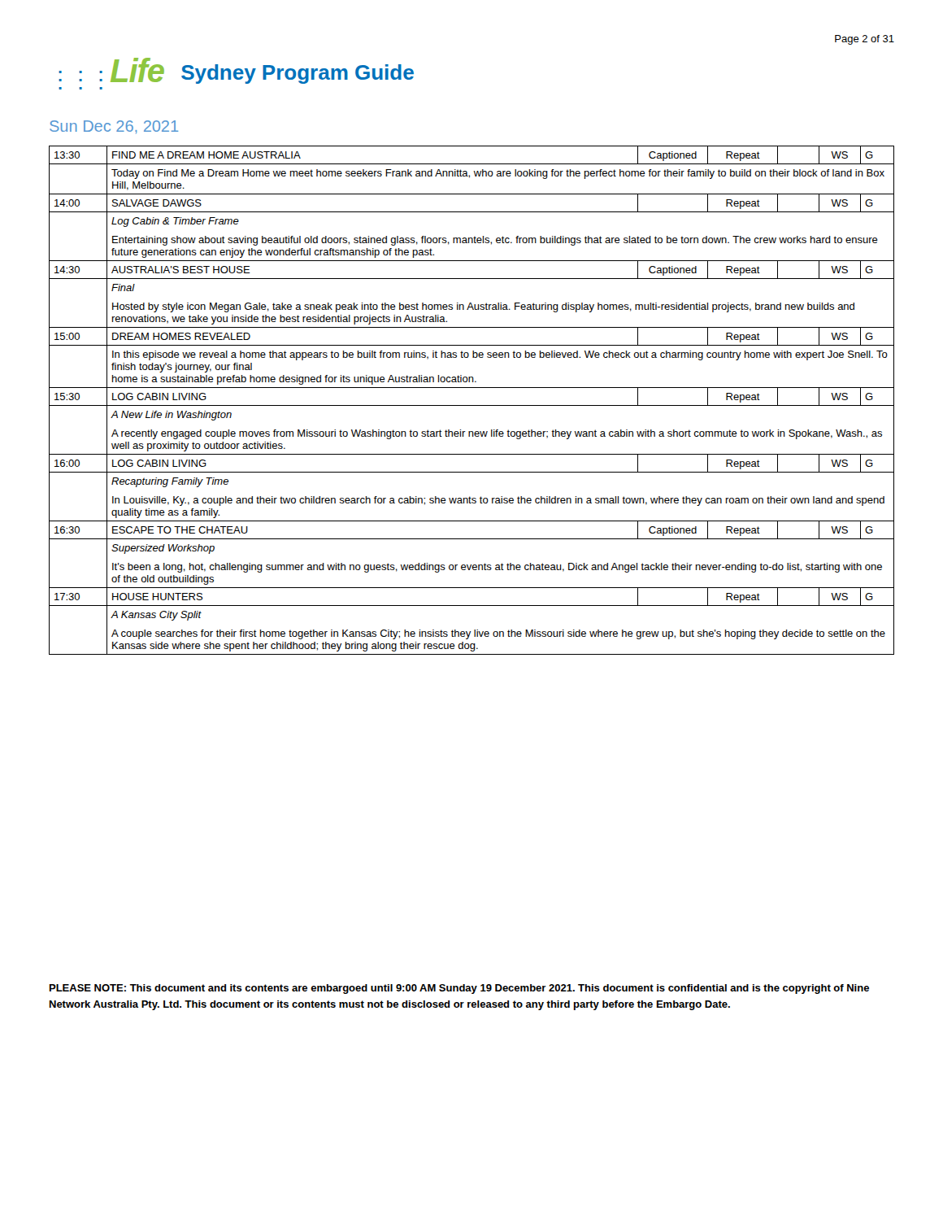Page 2 of 31
⋮⋮⋮Life
Sydney Program Guide
Sun Dec 26, 2021
| 13:30 | FIND ME A DREAM HOME AUSTRALIA | Captioned | Repeat | | WS | G |
| | Today on Find Me a Dream Home we meet home seekers Frank and Annitta, who are looking for the perfect home for their family to build on their block of land in Box Hill, Melbourne. |
| 14:00 | SALVAGE DAWGS | | Repeat | | WS | G |
| | Log Cabin & Timber Frame Entertaining show about saving beautiful old doors, stained glass, floors, mantels, etc. from buildings that are slated to be torn down. The crew works hard to ensure future generations can enjoy the wonderful craftsmanship of the past. |
| 14:30 | AUSTRALIA'S BEST HOUSE | Captioned | Repeat | | WS | G |
| | Final Hosted by style icon Megan Gale, take a sneak peak into the best homes in Australia. Featuring display homes, multi-residential projects, brand new builds and renovations, we take you inside the best residential projects in Australia. |
| 15:00 | DREAM HOMES REVEALED | | Repeat | | WS | G |
| | In this episode we reveal a home that appears to be built from ruins, it has to be seen to be believed. We check out a charming country home with expert Joe Snell. To finish today's journey, our final home is a sustainable prefab home designed for its unique Australian location. |
| 15:30 | LOG CABIN LIVING | | Repeat | | WS | G |
| | A New Life in Washington A recently engaged couple moves from Missouri to Washington to start their new life together; they want a cabin with a short commute to work in Spokane, Wash., as well as proximity to outdoor activities. |
| 16:00 | LOG CABIN LIVING | | Repeat | | WS | G |
| | Recapturing Family Time In Louisville, Ky., a couple and their two children search for a cabin; she wants to raise the children in a small town, where they can roam on their own land and spend quality time as a family. |
| 16:30 | ESCAPE TO THE CHATEAU | Captioned | Repeat | | WS | G |
| | Supersized Workshop It's been a long, hot, challenging summer and with no guests, weddings or events at the chateau, Dick and Angel tackle their never-ending to-do list, starting with one of the old outbuildings |
| 17:30 | HOUSE HUNTERS | | Repeat | | WS | G |
| | A Kansas City Split A couple searches for their first home together in Kansas City; he insists they live on the Missouri side where he grew up, but she's hoping they decide to settle on the Kansas side where she spent her childhood; they bring along their rescue dog. |
PLEASE NOTE: This document and its contents are embargoed until 9:00 AM Sunday 19 December 2021. This document is confidential and is the copyright of Nine Network Australia Pty. Ltd. This document or its contents must not be disclosed or released to any third party before the Embargo Date.